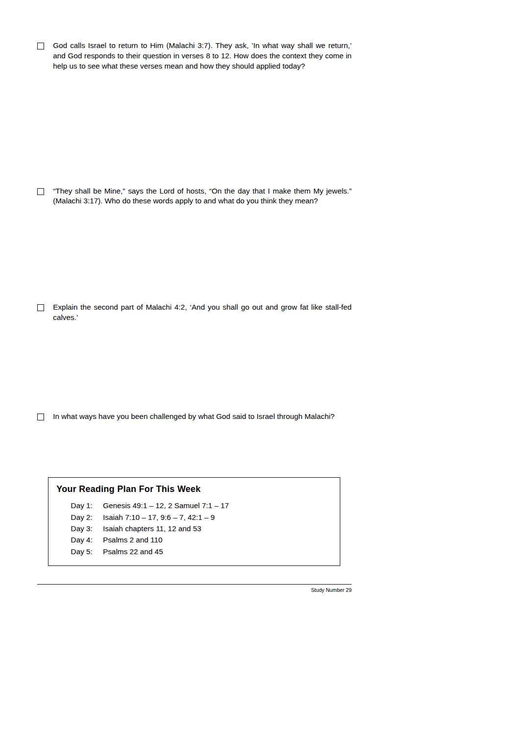God calls Israel to return to Him (Malachi 3:7). They ask, ’In what way shall we return,’ and God responds to their question in verses 8 to 12. How does the context they come in help us to see what these verses mean and how they should applied today?
“They shall be Mine,” says the Lord of hosts, “On the day that I make them My jewels.” (Malachi 3:17). Who do these words apply to and what do you think they mean?
Explain the second part of Malachi 4:2, ‘And you shall go out and grow fat like stall-fed calves.’
In what ways have you been challenged by what God said to Israel through Malachi?
Your Reading Plan For This Week
| Day 1: | Genesis 49:1 – 12, 2 Samuel 7:1 – 17 |
| Day 2: | Isaiah 7:10 – 17, 9:6 – 7, 42:1 – 9 |
| Day 3: | Isaiah chapters 11, 12 and 53 |
| Day 4: | Psalms 2 and 110 |
| Day 5: | Psalms 22 and 45 |
Study Number 29